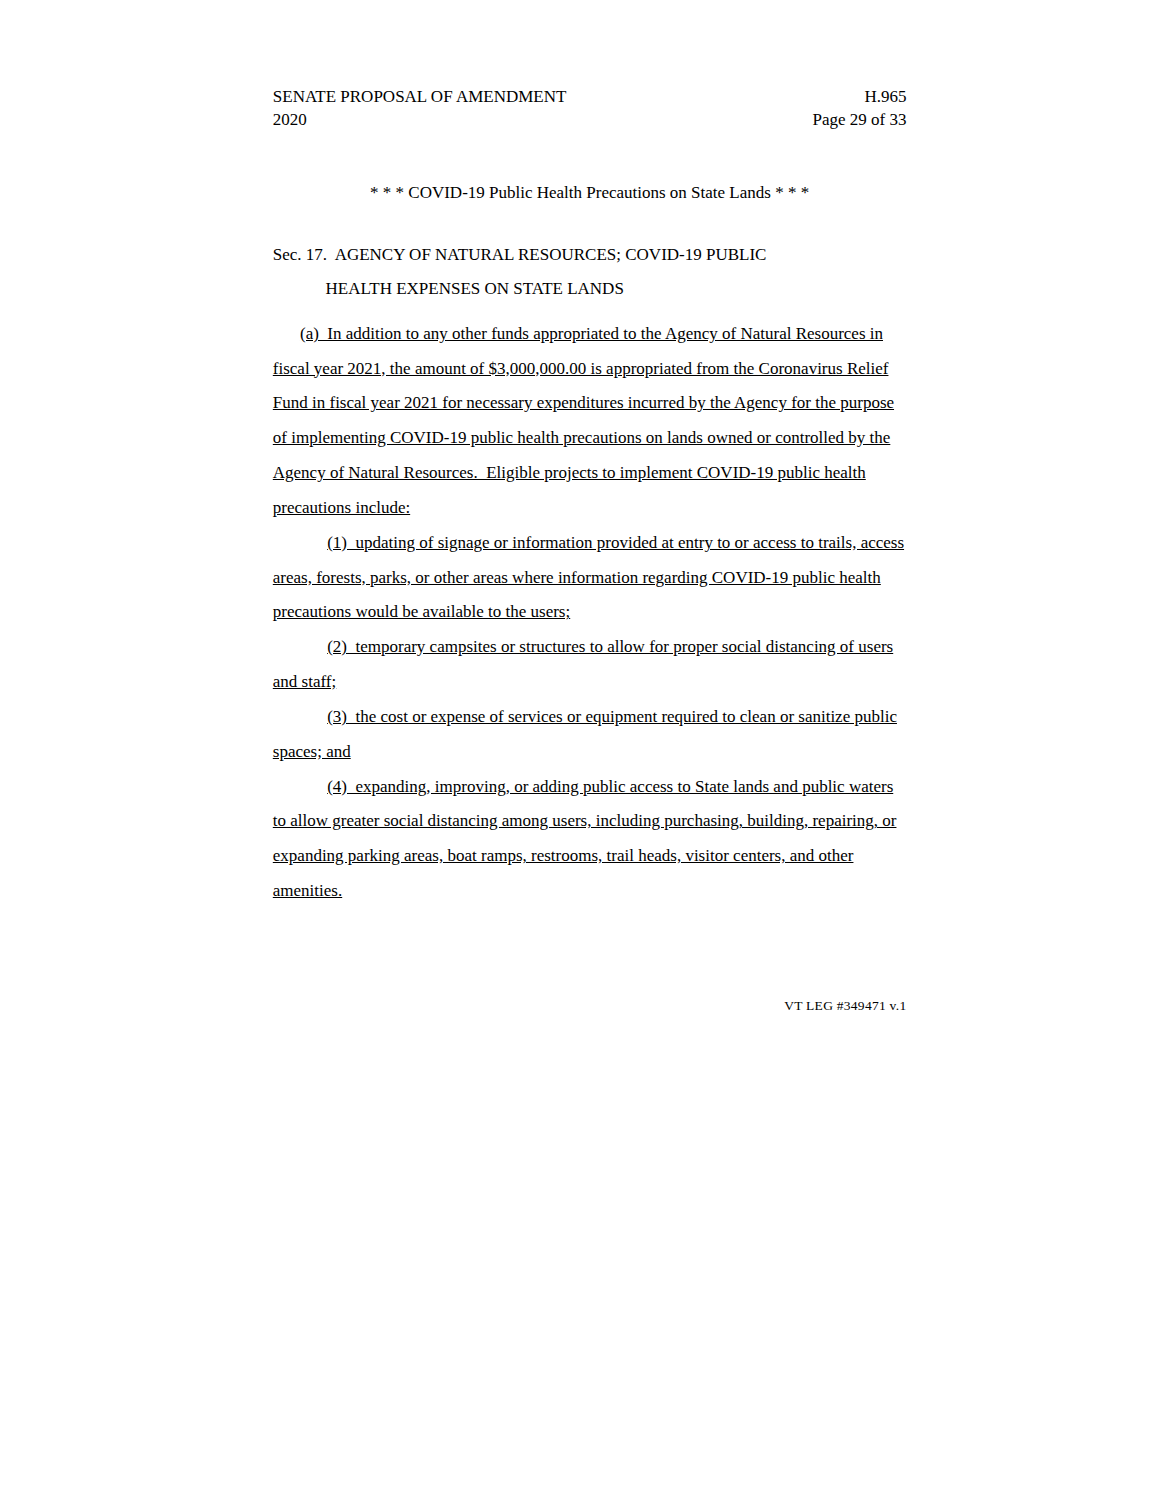SENATE PROPOSAL OF AMENDMENT 2020
H.965 Page 29 of 33
* * * COVID-19 Public Health Precautions on State Lands * * *
Sec. 17. AGENCY OF NATURAL RESOURCES; COVID-19 PUBLIC
HEALTH EXPENSES ON STATE LANDS
(a) In addition to any other funds appropriated to the Agency of Natural Resources in fiscal year 2021, the amount of $3,000,000.00 is appropriated from the Coronavirus Relief Fund in fiscal year 2021 for necessary expenditures incurred by the Agency for the purpose of implementing COVID-19 public health precautions on lands owned or controlled by the Agency of Natural Resources. Eligible projects to implement COVID-19 public health precautions include:
(1) updating of signage or information provided at entry to or access to trails, access areas, forests, parks, or other areas where information regarding COVID-19 public health precautions would be available to the users;
(2) temporary campsites or structures to allow for proper social distancing of users and staff;
(3) the cost or expense of services or equipment required to clean or sanitize public spaces; and
(4) expanding, improving, or adding public access to State lands and public waters to allow greater social distancing among users, including purchasing, building, repairing, or expanding parking areas, boat ramps, restrooms, trail heads, visitor centers, and other amenities.
VT LEG #349471 v.1